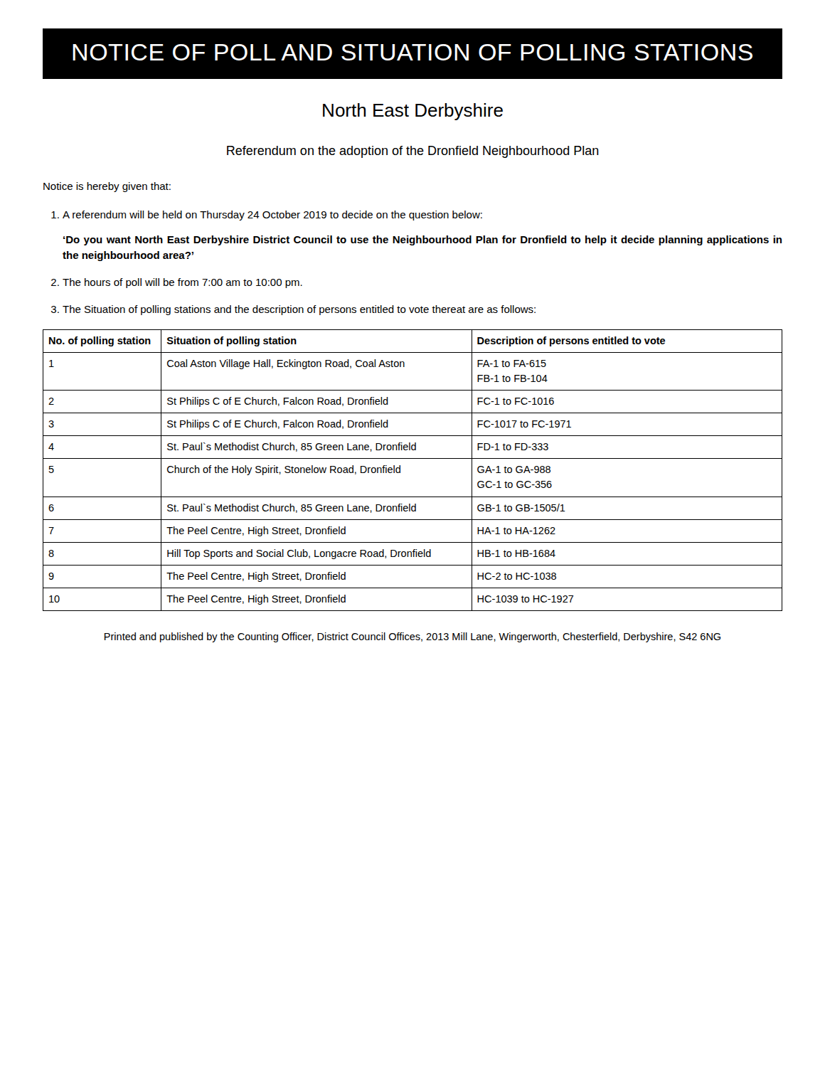NOTICE OF POLL AND SITUATION OF POLLING STATIONS
North East Derbyshire
Referendum on the adoption of the Dronfield Neighbourhood Plan
Notice is hereby given that:
A referendum will be held on Thursday 24 October 2019 to decide on the question below:
‘Do you want North East Derbyshire District Council to use the Neighbourhood Plan for Dronfield to help it decide planning applications in the neighbourhood area?’
The hours of poll will be from 7:00 am to 10:00 pm.
The Situation of polling stations and the description of persons entitled to vote thereat are as follows:
| No. of polling station | Situation of polling station | Description of persons entitled to vote |
| --- | --- | --- |
| 1 | Coal Aston Village Hall, Eckington Road, Coal Aston | FA-1 to FA-615 FB-1 to FB-104 |
| 2 | St Philips C of E Church, Falcon Road, Dronfield | FC-1 to FC-1016 |
| 3 | St Philips C of E Church, Falcon Road, Dronfield | FC-1017 to FC-1971 |
| 4 | St. Paul`s Methodist Church, 85 Green Lane, Dronfield | FD-1 to FD-333 |
| 5 | Church of the Holy Spirit, Stonelow Road, Dronfield | GA-1 to GA-988 GC-1 to GC-356 |
| 6 | St. Paul`s Methodist Church, 85 Green Lane, Dronfield | GB-1 to GB-1505/1 |
| 7 | The Peel Centre, High Street, Dronfield | HA-1 to HA-1262 |
| 8 | Hill Top Sports and Social Club, Longacre Road, Dronfield | HB-1 to HB-1684 |
| 9 | The Peel Centre, High Street, Dronfield | HC-2 to HC-1038 |
| 10 | The Peel Centre, High Street, Dronfield | HC-1039 to HC-1927 |
Printed and published by the Counting Officer, District Council Offices, 2013 Mill Lane, Wingerworth, Chesterfield, Derbyshire, S42 6NG